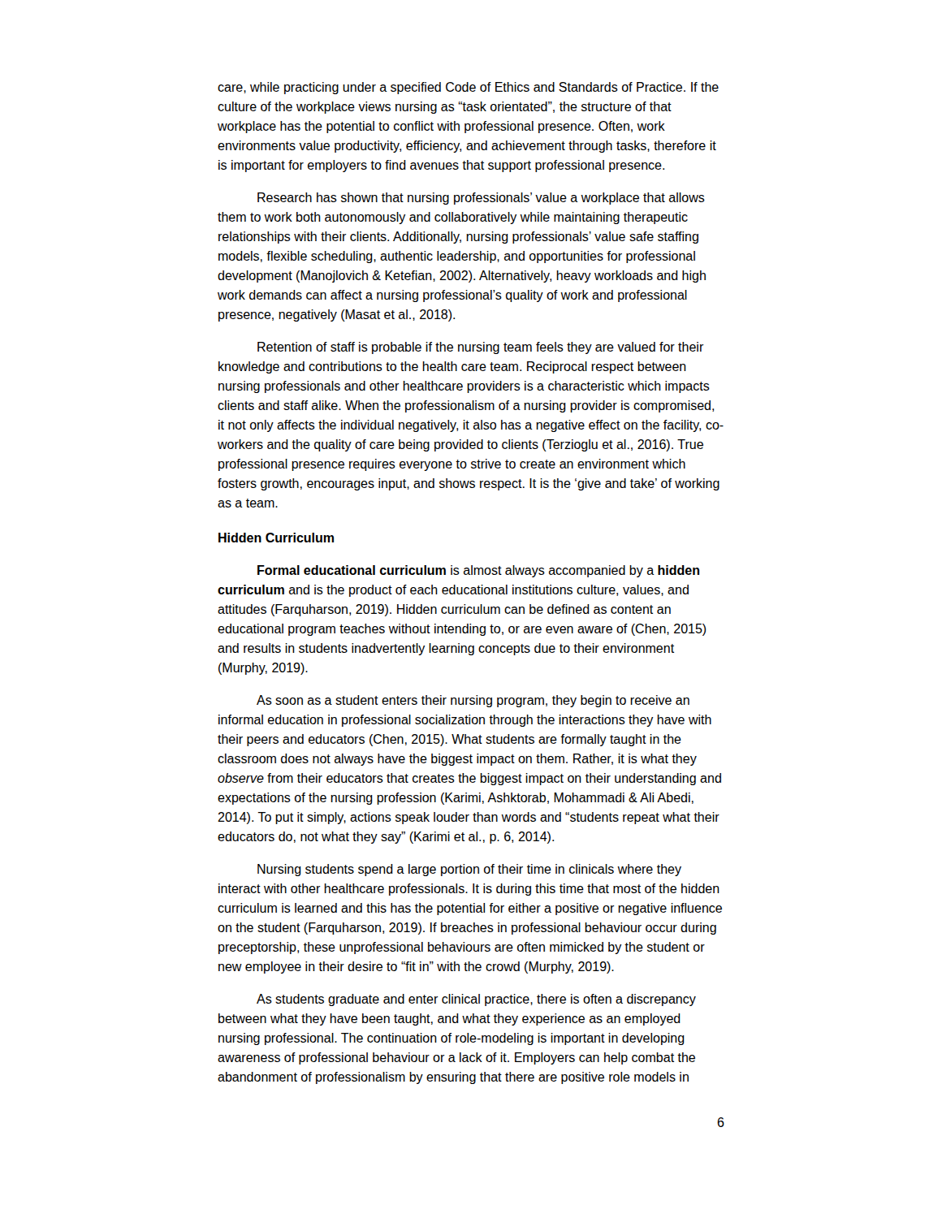care, while practicing under a specified Code of Ethics and Standards of Practice. If the culture of the workplace views nursing as “task orientated”, the structure of that workplace has the potential to conflict with professional presence. Often, work environments value productivity, efficiency, and achievement through tasks, therefore it is important for employers to find avenues that support professional presence.
Research has shown that nursing professionals’ value a workplace that allows them to work both autonomously and collaboratively while maintaining therapeutic relationships with their clients. Additionally, nursing professionals’ value safe staffing models, flexible scheduling, authentic leadership, and opportunities for professional development (Manojlovich & Ketefian, 2002). Alternatively, heavy workloads and high work demands can affect a nursing professional’s quality of work and professional presence, negatively (Masat et al., 2018).
Retention of staff is probable if the nursing team feels they are valued for their knowledge and contributions to the health care team. Reciprocal respect between nursing professionals and other healthcare providers is a characteristic which impacts clients and staff alike. When the professionalism of a nursing provider is compromised, it not only affects the individual negatively, it also has a negative effect on the facility, co-workers and the quality of care being provided to clients (Terzioglu et al., 2016). True professional presence requires everyone to strive to create an environment which fosters growth, encourages input, and shows respect. It is the ‘give and take’ of working as a team.
Hidden Curriculum
Formal educational curriculum is almost always accompanied by a hidden curriculum and is the product of each educational institutions culture, values, and attitudes (Farquharson, 2019). Hidden curriculum can be defined as content an educational program teaches without intending to, or are even aware of (Chen, 2015) and results in students inadvertently learning concepts due to their environment (Murphy, 2019).
As soon as a student enters their nursing program, they begin to receive an informal education in professional socialization through the interactions they have with their peers and educators (Chen, 2015). What students are formally taught in the classroom does not always have the biggest impact on them. Rather, it is what they observe from their educators that creates the biggest impact on their understanding and expectations of the nursing profession (Karimi, Ashktorab, Mohammadi & Ali Abedi, 2014). To put it simply, actions speak louder than words and “students repeat what their educators do, not what they say” (Karimi et al., p. 6, 2014).
Nursing students spend a large portion of their time in clinicals where they interact with other healthcare professionals. It is during this time that most of the hidden curriculum is learned and this has the potential for either a positive or negative influence on the student (Farquharson, 2019). If breaches in professional behaviour occur during preceptorship, these unprofessional behaviours are often mimicked by the student or new employee in their desire to “fit in” with the crowd (Murphy, 2019).
As students graduate and enter clinical practice, there is often a discrepancy between what they have been taught, and what they experience as an employed nursing professional. The continuation of role-modeling is important in developing awareness of professional behaviour or a lack of it. Employers can help combat the abandonment of professionalism by ensuring that there are positive role models in
6